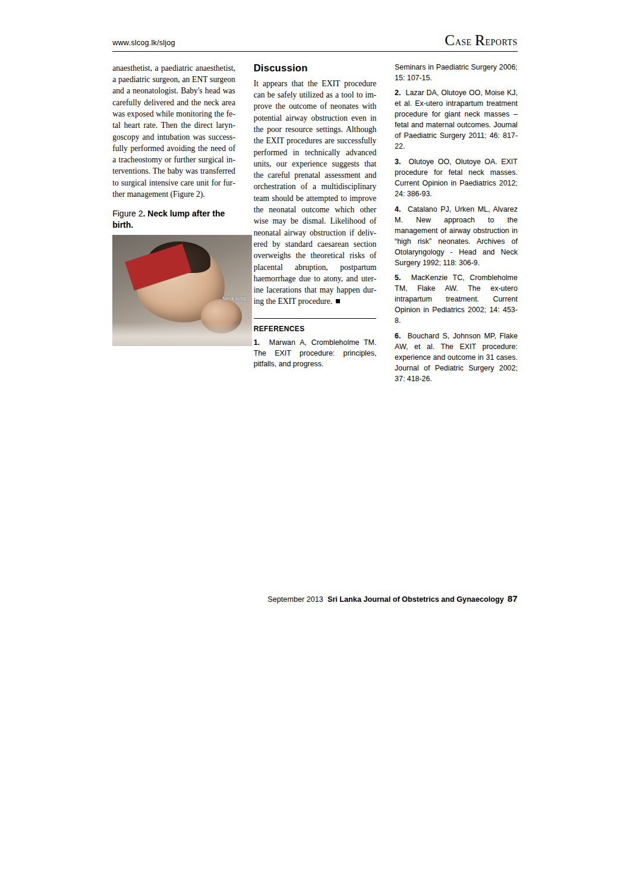www.slcog.lk/sljog
Case Reports
anaesthetist, a paediatric anaesthetist, a paediatric surgeon, an ENT surgeon and a neonatologist. Baby's head was carefully delivered and the neck area was exposed while monitoring the fetal heart rate. Then the direct laryngoscopy and intubation was successfully performed avoiding the need of a tracheostomy or further surgical interventions. The baby was transferred to surgical intensive care unit for further management (Figure 2).
Figure 2. Neck lump after the birth.
Neck lump
Discussion
It appears that the EXIT procedure can be safely utilized as a tool to improve the outcome of neonates with potential airway obstruction even in the poor resource settings. Although the EXIT procedures are successfully performed in technically advanced units, our experience suggests that the careful prenatal assessment and orchestration of a multidisciplinary team should be attempted to improve the neonatal outcome which other wise may be dismal. Likelihood of neonatal airway obstruction if delivered by standard caesarean section overweighs the theoretical risks of placental abruption, postpartum haemorrhage due to atony, and uterine lacerations that may happen during the EXIT procedure.
REFERENCES
1. Marwan A, Crombleholme TM. The EXIT procedure: principles, pitfalls, and progress.
Seminars in Paediatric Surgery 2006; 15: 107-15.
2. Lazar DA, Olutoye OO, Moise KJ, et al. Ex-utero intrapartum treatment procedure for giant neck masses – fetal and maternal outcomes. Journal of Paediatric Surgery 2011; 46: 817-22.
3. Olutoye OO, Olutoye OA. EXIT procedure for fetal neck masses. Current Opinion in Paediatrics 2012; 24: 386-93.
4. Catalano PJ, Urken ML, Alvarez M. New approach to the management of airway obstruction in “high risk” neonates. Archives of Otolaryngology - Head and Neck Surgery 1992; 118: 306-9.
5. MacKenzie TC, Crombleholme TM, Flake AW. The ex-utero intrapartum treatment. Current Opinion in Pediatrics 2002; 14: 453-8.
6. Bouchard S, Johnson MP, Flake AW, et al. The EXIT procedure: experience and outcome in 31 cases. Journal of Pediatric Surgery 2002; 37: 418-26.
September 2013 Sri Lanka Journal of Obstetrics and Gynaecology 87